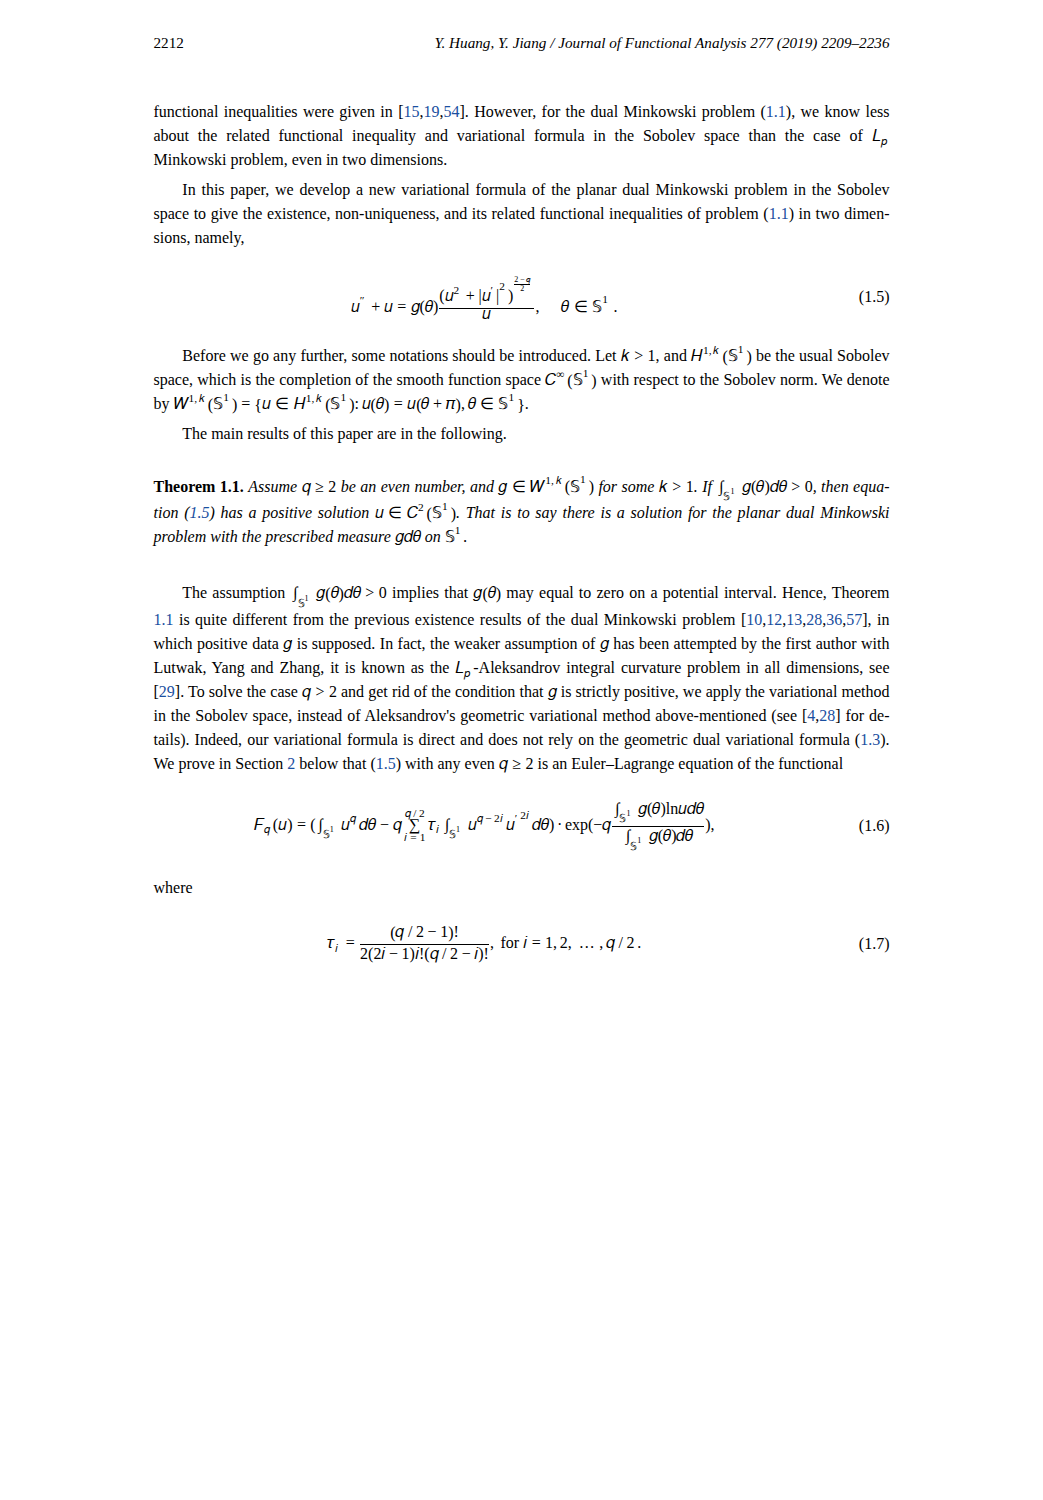2212 Y. Huang, Y. Jiang / Journal of Functional Analysis 277 (2019) 2209–2236
functional inequalities were given in [15,19,54]. However, for the dual Minkowski problem (1.1), we know less about the related functional inequality and variational formula in the Sobolev space than the case of Lp Minkowski problem, even in two dimensions.
In this paper, we develop a new variational formula of the planar dual Minkowski problem in the Sobolev space to give the existence, non-uniqueness, and its related functional inequalities of problem (1.1) in two dimensions, namely,
u″ + u = g(θ) (u2+|u′|2) 2−q2 u , θ ∈ 𝕊1 .
(1.5)
Before we go any further, some notations should be introduced. Let k>1, and H1,k(𝕊1) be the usual Sobolev space, which is the completion of the smooth function space C∞(𝕊1) with respect to the Sobolev norm. We denote by W1,k(𝕊1) = {u∈H1,k(𝕊1):u(θ)=u(θ+π),θ∈𝕊1}.
The main results of this paper are in the following.
Theorem 1.1. Assume q≥2 be an even number, and g∈W1,k(𝕊1) for some k>1. If ∫𝕊1g(θ)dθ>0, then equation (1.5) has a positive solution u∈C2(𝕊1). That is to say there is a solution for the planar dual Minkowski problem with the prescribed measure gdθ on 𝕊1.
The assumption ∫𝕊1g(θ)dθ>0 implies that g(θ) may equal to zero on a potential interval. Hence, Theorem 1.1 is quite different from the previous existence results of the dual Minkowski problem [10,12,13,28,36,57], in which positive data g is supposed. In fact, the weaker assumption of g has been attempted by the first author with Lutwak, Yang and Zhang, it is known as the Lp-Aleksandrov integral curvature problem in all dimensions, see [29]. To solve the case q>2 and get rid of the condition that g is strictly positive, we apply the variational method in the Sobolev space, instead of Aleksandrov's geometric variational method above-mentioned (see [4,28] for details). Indeed, our variational formula is direct and does not rely on the geometric dual variational formula (1.3). We prove in Section 2 below that (1.5) with any even q≥2 is an Euler–Lagrange equation of the functional
Fq(u) = ( ∫𝕊1 uqdθ − q ∑ i=1 q/2 τi ∫𝕊1 uq−2i u′2i dθ ) · exp ( −q ∫𝕊1g(θ)lnudθ ∫𝕊1g(θ)dθ ) ,
(1.6)
where
τi = (q/2−1)! 2(2i−1)i!(q/2−i)! , for i=1,2,…,q/2.
(1.7)